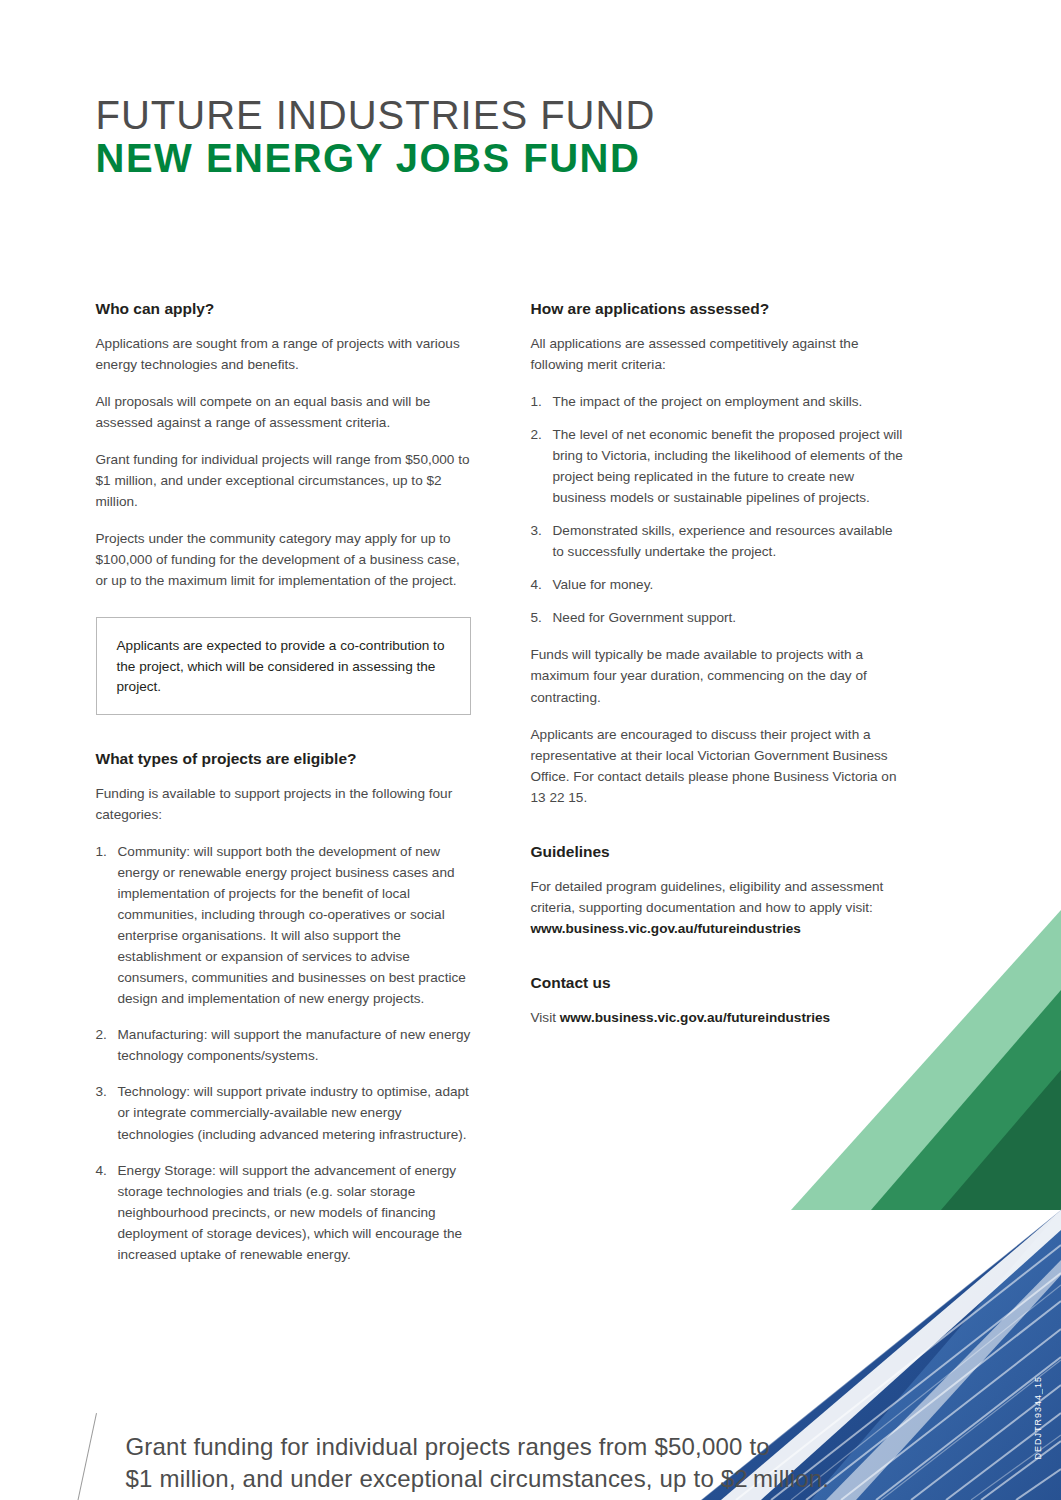DEDJTR9344_15
FUTURE INDUSTRIES FUND NEW ENERGY JOBS FUND
Who can apply?
Applications are sought from a range of projects with various energy technologies and benefits.
All proposals will compete on an equal basis and will be assessed against a range of assessment criteria.
Grant funding for individual projects will range from $50,000 to $1 million, and under exceptional circumstances, up to $2 million.
Projects under the community category may apply for up to $100,000 of funding for the development of a business case, or up to the maximum limit for implementation of the project.
Applicants are expected to provide a co-contribution to the project, which will be considered in assessing the project.
What types of projects are eligible?
Funding is available to support projects in the following four categories:
Community: will support both the development of new energy or renewable energy project business cases and implementation of projects for the benefit of local communities, including through co-operatives or social enterprise organisations. It will also support the establishment or expansion of services to advise consumers, communities and businesses on best practice design and implementation of new energy projects.
Manufacturing: will support the manufacture of new energy technology components/systems.
Technology: will support private industry to optimise, adapt or integrate commercially-available new energy technologies (including advanced metering infrastructure).
Energy Storage: will support the advancement of energy storage technologies and trials (e.g. solar storage neighbourhood precincts, or new models of financing deployment of storage devices), which will encourage the increased uptake of renewable energy.
How are applications assessed?
All applications are assessed competitively against the following merit criteria:
The impact of the project on employment and skills.
The level of net economic benefit the proposed project will bring to Victoria, including the likelihood of elements of the project being replicated in the future to create new business models or sustainable pipelines of projects.
Demonstrated skills, experience and resources available to successfully undertake the project.
Value for money.
Need for Government support.
Funds will typically be made available to projects with a maximum four year duration, commencing on the day of contracting.
Applicants are encouraged to discuss their project with a representative at their local Victorian Government Business Office. For contact details please phone Business Victoria on 13 22 15.
Guidelines
For detailed program guidelines, eligibility and assessment criteria, supporting documentation and how to apply visit:
www.business.vic.gov.au/futureindustries
Contact us
Visit www.business.vic.gov.au/futureindustries
Grant funding for individual projects ranges from $50,000 to
$1 million, and under exceptional circumstances, up to $2 million.